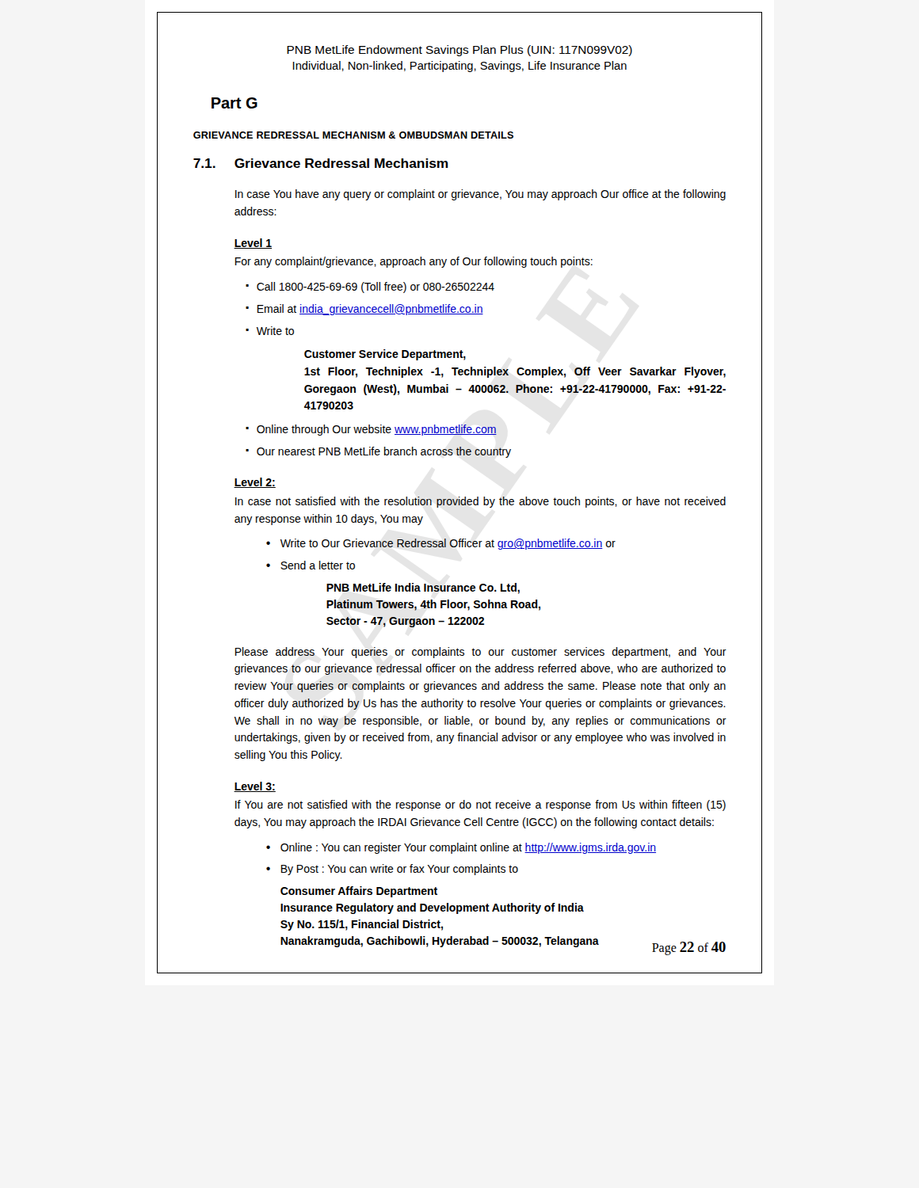SAMPLE
PNB MetLife Endowment Savings Plan Plus (UIN: 117N099V02)
Individual, Non-linked, Participating, Savings, Life Insurance Plan
Part G
GRIEVANCE REDRESSAL MECHANISM & OMBUDSMAN DETAILS
7.1. Grievance Redressal Mechanism
In case You have any query or complaint or grievance, You may approach Our office at the following address:
Level 1
For any complaint/grievance, approach any of Our following touch points:
Call 1800-425-69-69 (Toll free) or 080-26502244
Email at india_grievancecell@pnbmetlife.co.in
Write to
Customer Service Department,
1st Floor, Techniplex -1, Techniplex Complex, Off Veer Savarkar Flyover, Goregaon (West), Mumbai – 400062. Phone: +91-22-41790000, Fax: +91-22-41790203
Online through Our website www.pnbmetlife.com
Our nearest PNB MetLife branch across the country
Level 2:
In case not satisfied with the resolution provided by the above touch points, or have not received any response within 10 days, You may
Write to Our Grievance Redressal Officer at gro@pnbmetlife.co.in or
Send a letter to
PNB MetLife India Insurance Co. Ltd,
Platinum Towers, 4th Floor, Sohna Road,
Sector - 47, Gurgaon – 122002
Please address Your queries or complaints to our customer services department, and Your grievances to our grievance redressal officer on the address referred above, who are authorized to review Your queries or complaints or grievances and address the same. Please note that only an officer duly authorized by Us has the authority to resolve Your queries or complaints or grievances. We shall in no way be responsible, or liable, or bound by, any replies or communications or undertakings, given by or received from, any financial advisor or any employee who was involved in selling You this Policy.
Level 3:
If You are not satisfied with the response or do not receive a response from Us within fifteen (15) days, You may approach the IRDAI Grievance Cell Centre (IGCC) on the following contact details:
Online : You can register Your complaint online at http://www.igms.irda.gov.in
By Post : You can write or fax Your complaints to
Consumer Affairs Department
Insurance Regulatory and Development Authority of India
Sy No. 115/1, Financial District,
Nanakramguda, Gachibowli, Hyderabad – 500032, Telangana
Page 22 of 40